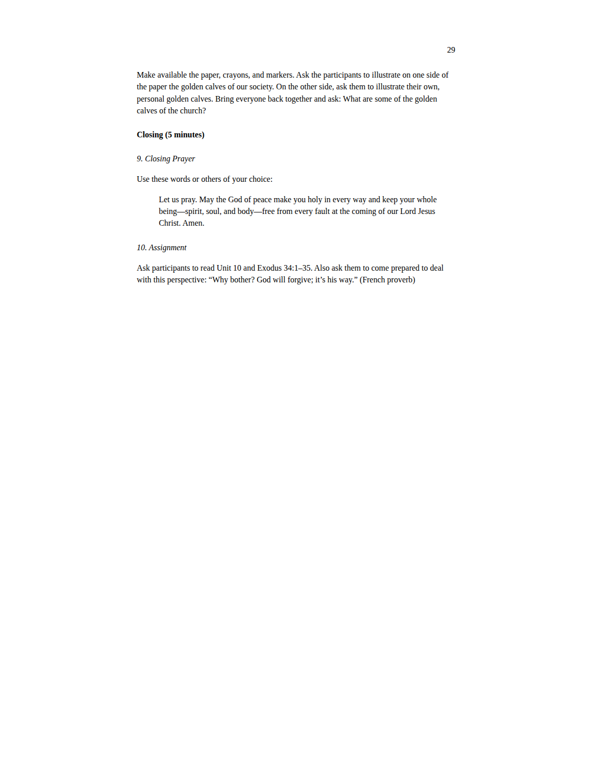29
Make available the paper, crayons, and markers. Ask the participants to illustrate on one side of the paper the golden calves of our society. On the other side, ask them to illustrate their own, personal golden calves. Bring everyone back together and ask: What are some of the golden calves of the church?
Closing (5 minutes)
9. Closing Prayer
Use these words or others of your choice:
Let us pray. May the God of peace make you holy in every way and keep your whole being—spirit, soul, and body—free from every fault at the coming of our Lord Jesus Christ. Amen.
10. Assignment
Ask participants to read Unit 10 and Exodus 34:1–35. Also ask them to come prepared to deal with this perspective: “Why bother? God will forgive; it’s his way.” (French proverb)